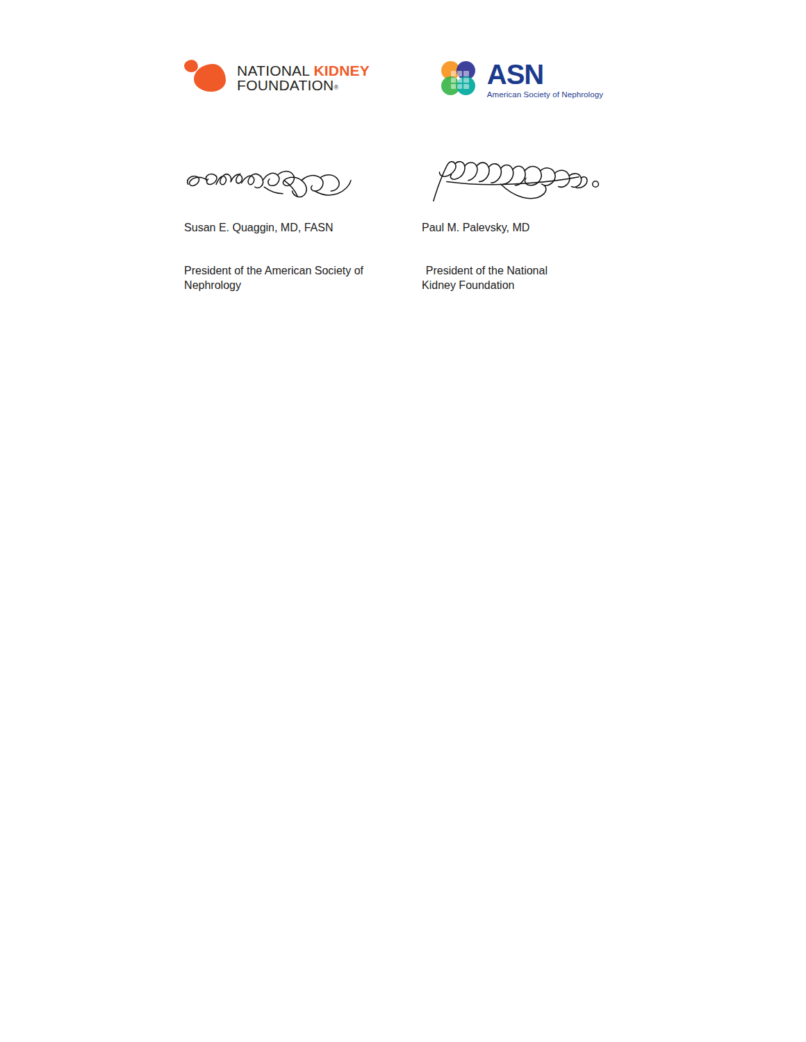NATIONAL KIDNEY
FOUNDATION®
ASN
American Society of Nephrology
Susan E. Quaggin, MD, FASN
President of the American Society of
Nephrology
Paul M. Palevsky, MD
President of the National
Kidney Foundation